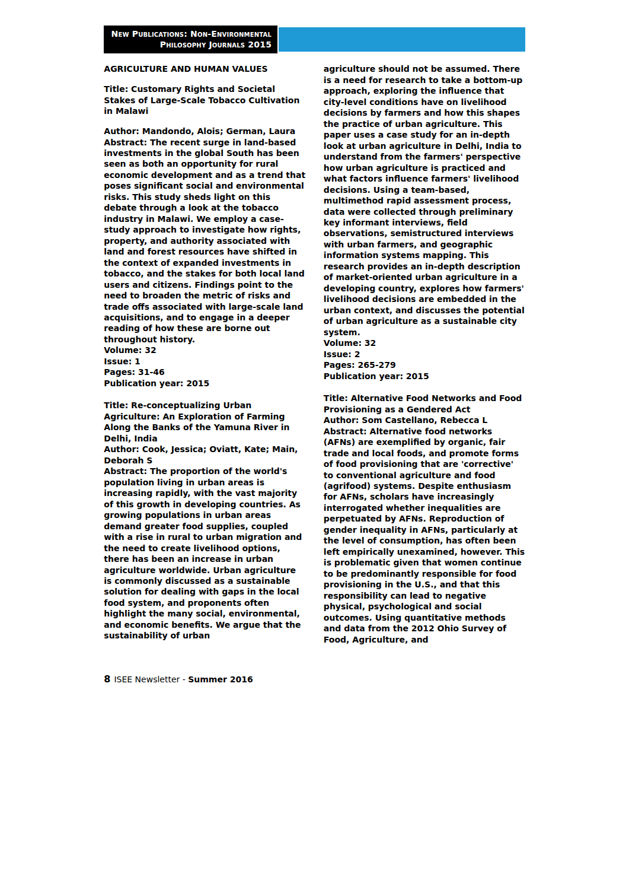New Publications: Non-Environmental Philosophy Journals 2015
AGRICULTURE AND HUMAN VALUES
Title: Customary Rights and Societal Stakes of Large-Scale Tobacco Cultivation in Malawi
Author: Mandondo, Alois; German, Laura
Abstract: The recent surge in land-based investments in the global South has been seen as both an opportunity for rural economic development and as a trend that poses significant social and environmental risks. This study sheds light on this debate through a look at the tobacco industry in Malawi. We employ a case-study approach to investigate how rights, property, and authority associated with land and forest resources have shifted in the context of expanded investments in tobacco, and the stakes for both local land users and citizens. Findings point to the need to broaden the metric of risks and trade offs associated with large-scale land acquisitions, and to engage in a deeper reading of how these are borne out throughout history.
Volume: 32
Issue: 1
Pages: 31-46
Publication year: 2015
Title: Re-conceptualizing Urban Agriculture: An Exploration of Farming Along the Banks of the Yamuna River in Delhi, India
Author: Cook, Jessica; Oviatt, Kate; Main, Deborah S
Abstract: The proportion of the world's population living in urban areas is increasing rapidly, with the vast majority of this growth in developing countries. As growing populations in urban areas demand greater food supplies, coupled with a rise in rural to urban migration and the need to create livelihood options, there has been an increase in urban agriculture worldwide. Urban agriculture is commonly discussed as a sustainable solution for dealing with gaps in the local food system, and proponents often highlight the many social, environmental, and economic benefits. We argue that the sustainability of urban
agriculture should not be assumed. There is a need for research to take a bottom-up approach, exploring the influence that city-level conditions have on livelihood decisions by farmers and how this shapes the practice of urban agriculture. This paper uses a case study for an in-depth look at urban agriculture in Delhi, India to understand from the farmers' perspective how urban agriculture is practiced and what factors influence farmers' livelihood decisions. Using a team-based, multimethod rapid assessment process, data were collected through preliminary key informant interviews, field observations, semistructured interviews with urban farmers, and geographic information systems mapping. This research provides an in-depth description of market-oriented urban agriculture in a developing country, explores how farmers' livelihood decisions are embedded in the urban context, and discusses the potential of urban agriculture as a sustainable city system.
Volume: 32
Issue: 2
Pages: 265-279
Publication year: 2015
Title: Alternative Food Networks and Food Provisioning as a Gendered Act
Author: Som Castellano, Rebecca L
Abstract: Alternative food networks (AFNs) are exemplified by organic, fair trade and local foods, and promote forms of food provisioning that are 'corrective' to conventional agriculture and food (agrifood) systems. Despite enthusiasm for AFNs, scholars have increasingly interrogated whether inequalities are perpetuated by AFNs. Reproduction of gender inequality in AFNs, particularly at the level of consumption, has often been left empirically unexamined, however. This is problematic given that women continue to be predominantly responsible for food provisioning in the U.S., and that this responsibility can lead to negative physical, psychological and social outcomes. Using quantitative methods and data from the 2012 Ohio Survey of Food, Agriculture, and
8 ISEE Newsletter - Summer 2016